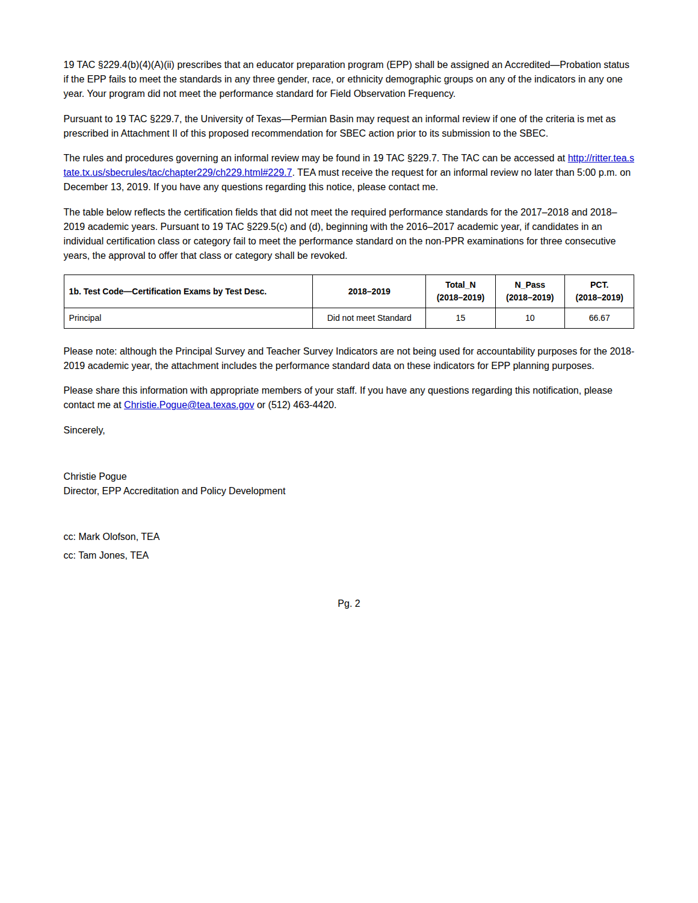19 TAC §229.4(b)(4)(A)(ii) prescribes that an educator preparation program (EPP) shall be assigned an Accredited—Probation status if the EPP fails to meet the standards in any three gender, race, or ethnicity demographic groups on any of the indicators in any one year. Your program did not meet the performance standard for Field Observation Frequency.
Pursuant to 19 TAC §229.7, the University of Texas—Permian Basin may request an informal review if one of the criteria is met as prescribed in Attachment II of this proposed recommendation for SBEC action prior to its submission to the SBEC.
The rules and procedures governing an informal review may be found in 19 TAC §229.7. The TAC can be accessed at http://ritter.tea.state.tx.us/sbecrules/tac/chapter229/ch229.html#229.7. TEA must receive the request for an informal review no later than 5:00 p.m. on December 13, 2019. If you have any questions regarding this notice, please contact me.
The table below reflects the certification fields that did not meet the required performance standards for the 2017–2018 and 2018–2019 academic years. Pursuant to 19 TAC §229.5(c) and (d), beginning with the 2016–2017 academic year, if candidates in an individual certification class or category fail to meet the performance standard on the non-PPR examinations for three consecutive years, the approval to offer that class or category shall be revoked.
| 1b. Test Code—Certification Exams by Test Desc. | 2018–2019 | Total_N (2018–2019) | N_Pass (2018–2019) | PCT. (2018–2019) |
| --- | --- | --- | --- | --- |
| Principal | Did not meet Standard | 15 | 10 | 66.67 |
Please note: although the Principal Survey and Teacher Survey Indicators are not being used for accountability purposes for the 2018-2019 academic year, the attachment includes the performance standard data on these indicators for EPP planning purposes.
Please share this information with appropriate members of your staff. If you have any questions regarding this notification, please contact me at Christie.Pogue@tea.texas.gov or (512) 463-4420.
Sincerely,
Christie Pogue
Director, EPP Accreditation and Policy Development
cc: Mark Olofson, TEA
cc: Tam Jones, TEA
Pg. 2